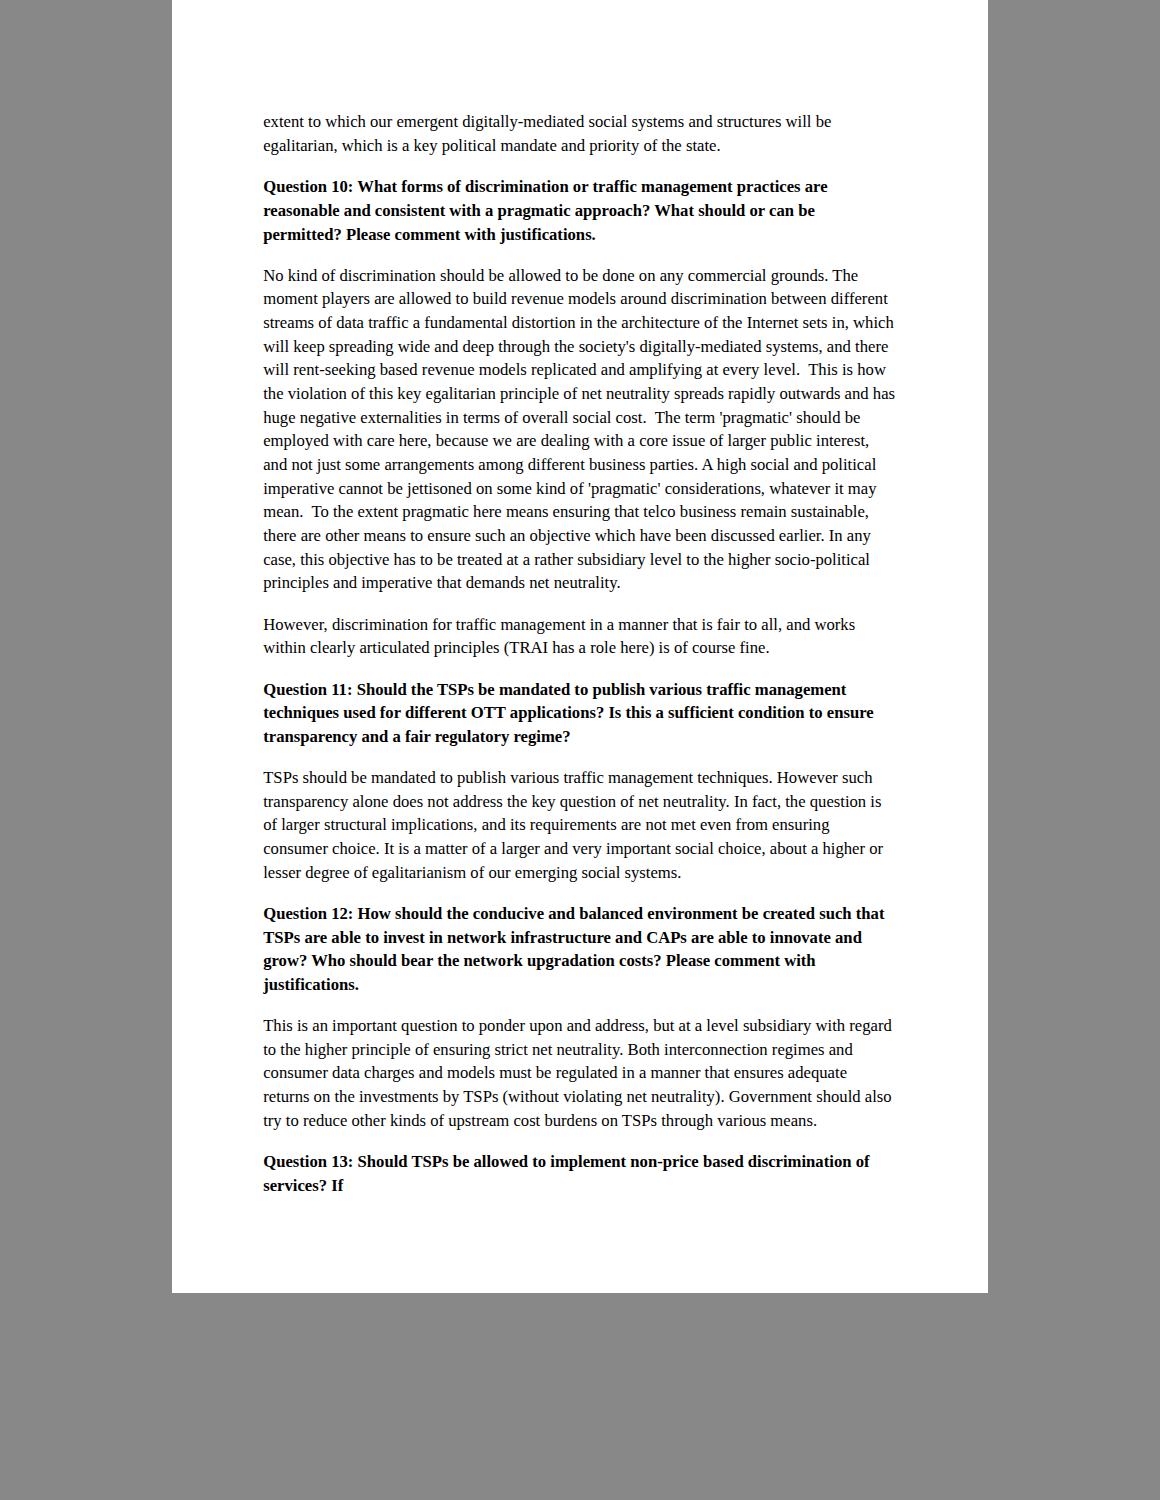extent to which our emergent digitally-mediated social systems and structures will be egalitarian, which is a key political mandate and priority of the state.
Question 10: What forms of discrimination or traffic management practices are reasonable and consistent with a pragmatic approach? What should or can be permitted? Please comment with justifications.
No kind of discrimination should be allowed to be done on any commercial grounds. The moment players are allowed to build revenue models around discrimination between different streams of data traffic a fundamental distortion in the architecture of the Internet sets in, which will keep spreading wide and deep through the society's digitally-mediated systems, and there will rent-seeking based revenue models replicated and amplifying at every level. This is how the violation of this key egalitarian principle of net neutrality spreads rapidly outwards and has huge negative externalities in terms of overall social cost. The term 'pragmatic' should be employed with care here, because we are dealing with a core issue of larger public interest, and not just some arrangements among different business parties. A high social and political imperative cannot be jettisoned on some kind of 'pragmatic' considerations, whatever it may mean. To the extent pragmatic here means ensuring that telco business remain sustainable, there are other means to ensure such an objective which have been discussed earlier. In any case, this objective has to be treated at a rather subsidiary level to the higher socio-political principles and imperative that demands net neutrality.
However, discrimination for traffic management in a manner that is fair to all, and works within clearly articulated principles (TRAI has a role here) is of course fine.
Question 11: Should the TSPs be mandated to publish various traffic management techniques used for different OTT applications? Is this a sufficient condition to ensure transparency and a fair regulatory regime?
TSPs should be mandated to publish various traffic management techniques. However such transparency alone does not address the key question of net neutrality. In fact, the question is of larger structural implications, and its requirements are not met even from ensuring consumer choice. It is a matter of a larger and very important social choice, about a higher or lesser degree of egalitarianism of our emerging social systems.
Question 12: How should the conducive and balanced environment be created such that TSPs are able to invest in network infrastructure and CAPs are able to innovate and grow? Who should bear the network upgradation costs? Please comment with justifications.
This is an important question to ponder upon and address, but at a level subsidiary with regard to the higher principle of ensuring strict net neutrality. Both interconnection regimes and consumer data charges and models must be regulated in a manner that ensures adequate returns on the investments by TSPs (without violating net neutrality). Government should also try to reduce other kinds of upstream cost burdens on TSPs through various means.
Question 13: Should TSPs be allowed to implement non-price based discrimination of services? If